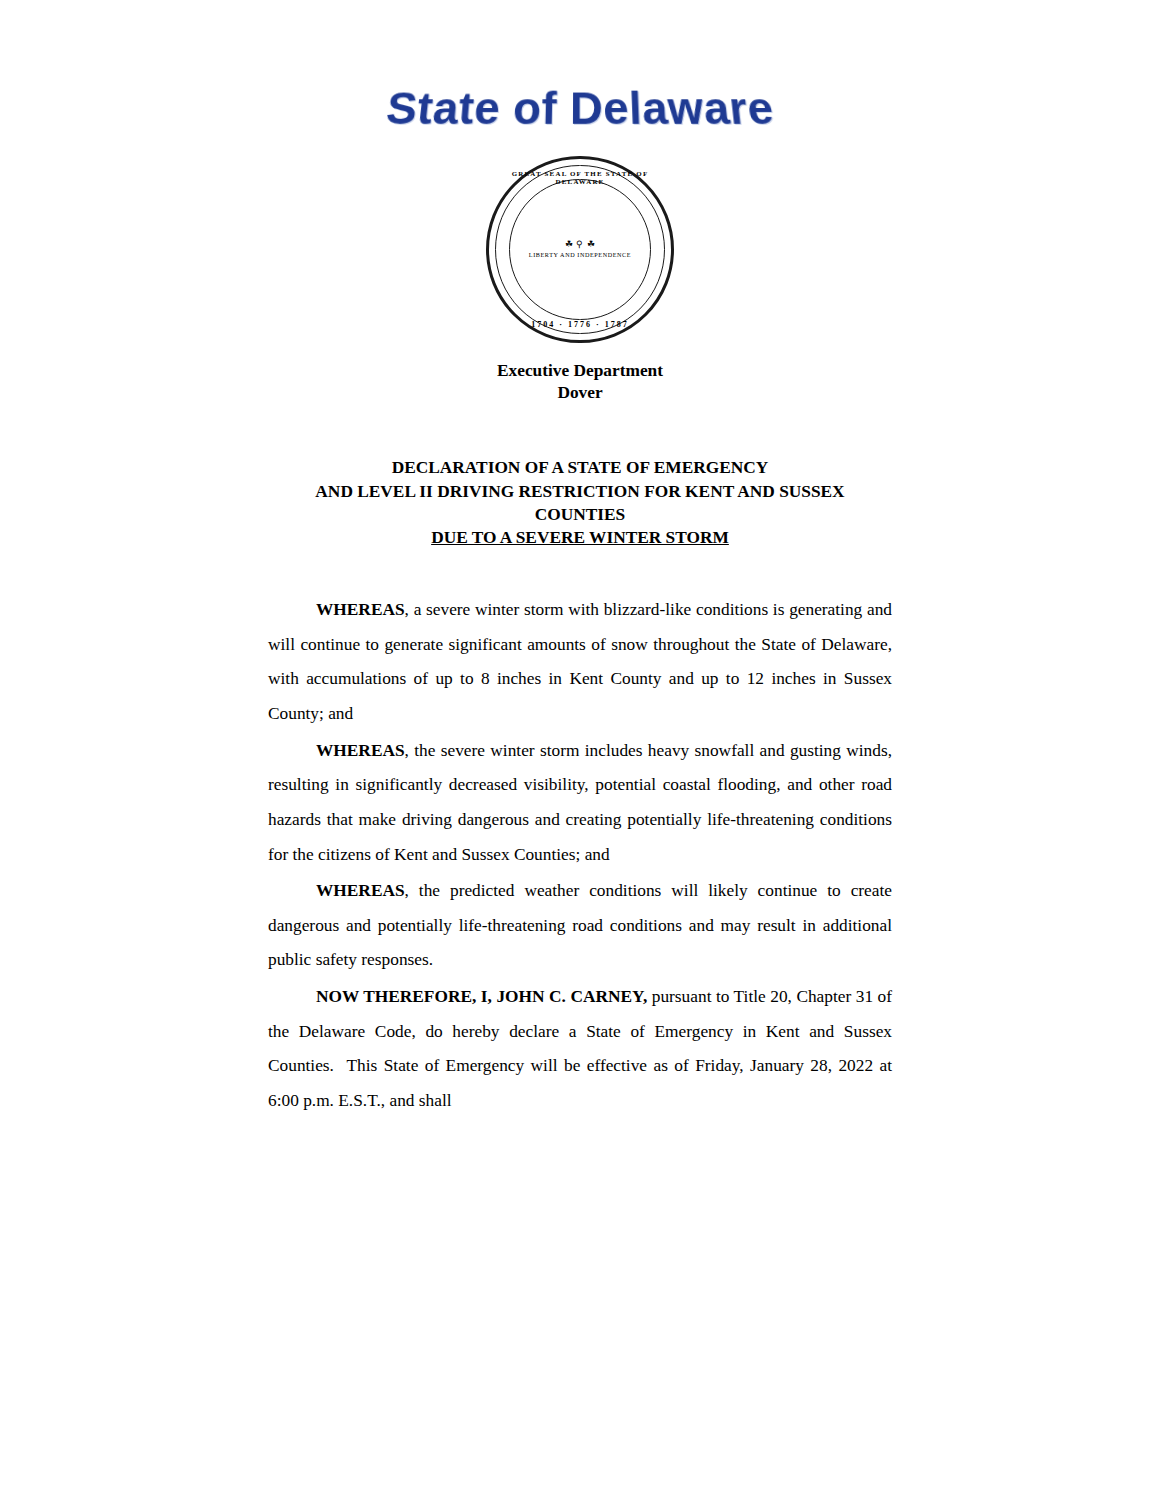State of Delaware
Great Seal of the State of Delaware
☘ ⚲ ☘
Liberty and Independence
1704 · 1776 · 1787
Executive Department Dover
Declaration of a State of Emergency
and Level II Driving Restriction for Kent and Sussex Counties
Due to a Severe Winter Storm
WHEREAS, a severe winter storm with blizzard-like conditions is generating and will continue to generate significant amounts of snow throughout the State of Delaware, with accumulations of up to 8 inches in Kent County and up to 12 inches in Sussex County; and
WHEREAS, the severe winter storm includes heavy snowfall and gusting winds, resulting in significantly decreased visibility, potential coastal flooding, and other road hazards that make driving dangerous and creating potentially life-threatening conditions for the citizens of Kent and Sussex Counties; and
WHEREAS, the predicted weather conditions will likely continue to create dangerous and potentially life-threatening road conditions and may result in additional public safety responses.
NOW THEREFORE, I, JOHN C. CARNEY, pursuant to Title 20, Chapter 31 of the Delaware Code, do hereby declare a State of Emergency in Kent and Sussex Counties. This State of Emergency will be effective as of Friday, January 28, 2022 at 6:00 p.m. E.S.T., and shall